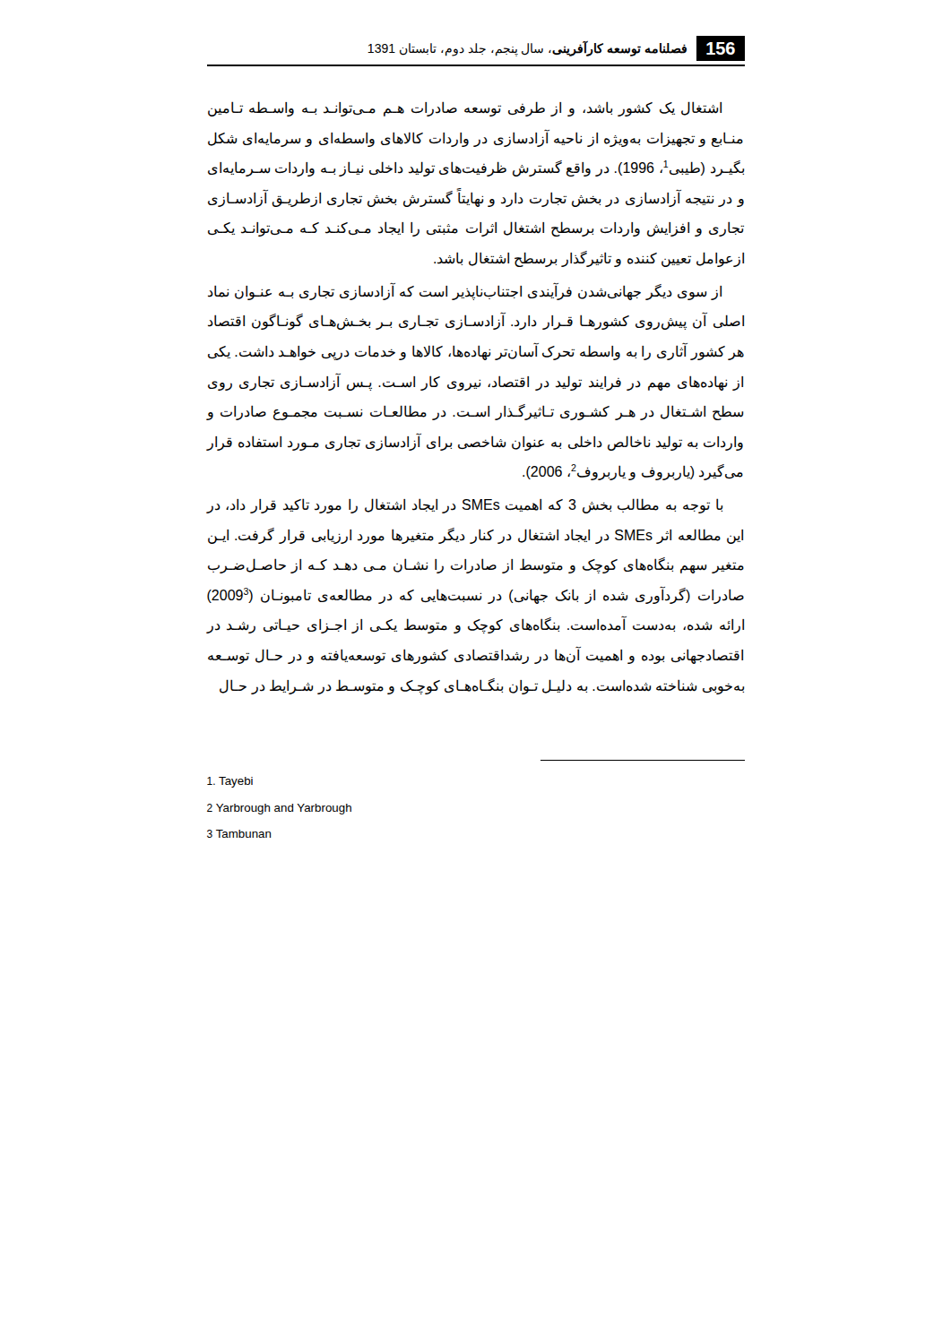156
فصلنامه توسعه کارآفرینی، سال پنجم، جلد دوم، تابستان 1391
اشتغال یک کشور باشد، و از طرفی توسعه صادرات هـم مـی‌توانـد بـه واسـطه تـامین منـابع و تجهیزات به‌ویژه از ناحیه آزادسازی در واردات کالاهای واسطه‌ای و سرمایه‌ای شکل بگیـرد (طیبی1، 1996). در واقع گسترش ظرفیت‌های تولید داخلی نیـاز بـه واردات سـرمایه‌ای و در نتیجه آزادسازی در بخش تجارت دارد و نهایتاً گسترش بخش تجاری ازطریـق آزادسـازی تجاری و افزایش واردات برسطح اشتغال اثرات مثبتی را ایجاد مـی‌کنـد کـه مـی‌توانـد یکـی ازعوامل تعیین کننده و تاثیرگذار برسطح اشتغال باشد.
از سوی دیگر جهانی‌شدن فرآیندی اجتناب‌ناپذیر است که آزادسازی تجاری بـه عنـوان نماد اصلی آن پیش‌روی کشورهـا قـرار دارد. آزادسـازی تجـاری بـر بخـش‌هـای گونـاگون اقتصاد هر کشور آثاری را به واسطه تحرک آسان‌تر نهاده‌ها، کالاها و خدمات درپی خواهـد داشت. یکی از نهاده‌های مهم در فرایند تولید در اقتصاد، نیروی کار اسـت. پـس آزادسـازی تجاری روی سطح اشـتغال در هـر کشـوری تـاثیرگـذار اسـت. در مطالعـات نسـبت مجمـوع صادرات و واردات به تولید ناخالص داخلی به عنوان شاخصی برای آزادسازی تجاری مـورد استفاده قرار می‌گیرد (یاربروف و یاربروف2، 2006).
با توجه به مطالب بخش 3 که اهمیت SMEs در ایجاد اشتغال را مورد تاکید قرار داد، در این مطالعه اثر SMEs در ایجاد اشتغال در کنار دیگر متغیرها مورد ارزیابی قرار گرفت. ایـن متغیر سهم بنگاه‌های کوچک و متوسط از صادرات را نشـان مـی دهـد کـه از حاصـل‌ضـرب صادرات (گردآوری شده از بانک جهانی) در نسبت‌هایی که در مطالعه‌ی تامبونـان (20093) ارائه شده، به‌دست آمده‌است. بنگاه‌های کوچک و متوسط یکـی از اجـزای حیـاتی رشـد در اقتصادجهانی بوده و اهمیت آن‌ها در رشداقتصادی کشورهای توسعه‌یافته و در حـال توسـعه به‌خوبی شناخته شده‌است. به دلیـل تـوان بنگـاه‌هـای کوچـک و متوسـط در شـرایط در حـال
1. Tayebi
2 Yarbrough and Yarbrough
3 Tambunan